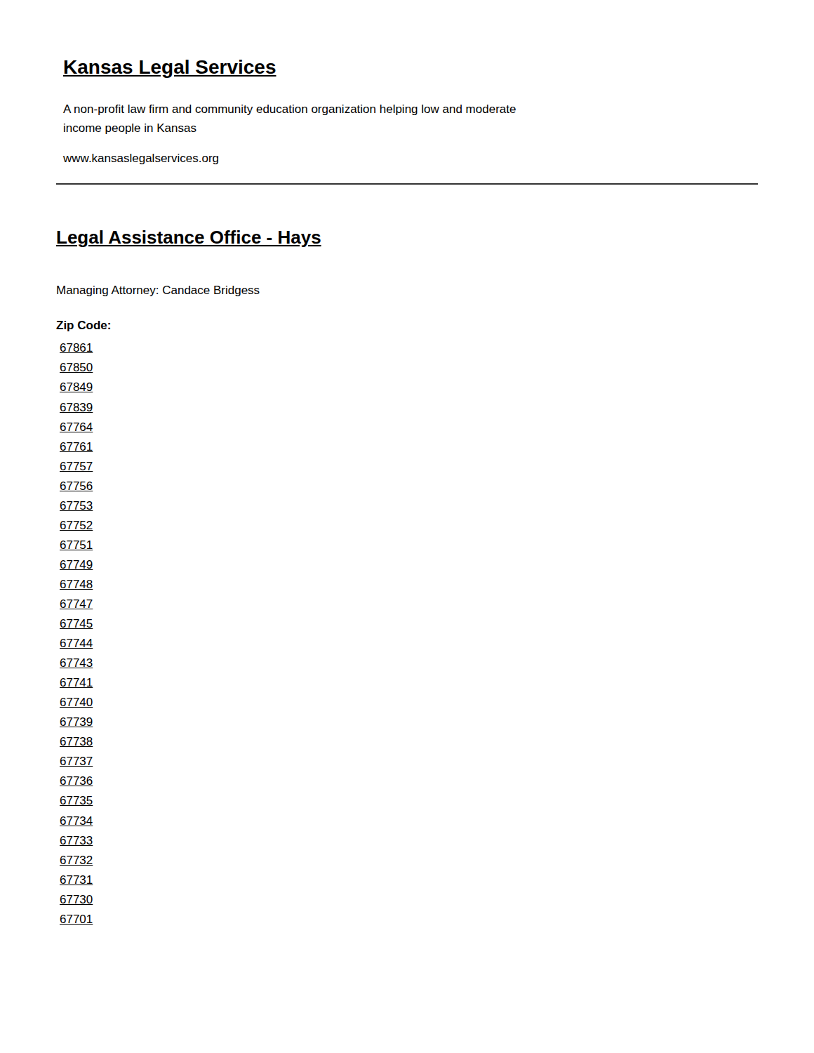Kansas Legal Services
A non-profit law firm and community education organization helping low and moderate income people in Kansas
www.kansaslegalservices.org
Legal Assistance Office - Hays
Managing Attorney: Candace Bridgess
Zip Code:
67861
67850
67849
67839
67764
67761
67757
67756
67753
67752
67751
67749
67748
67747
67745
67744
67743
67741
67740
67739
67738
67737
67736
67735
67734
67733
67732
67731
67730
67701